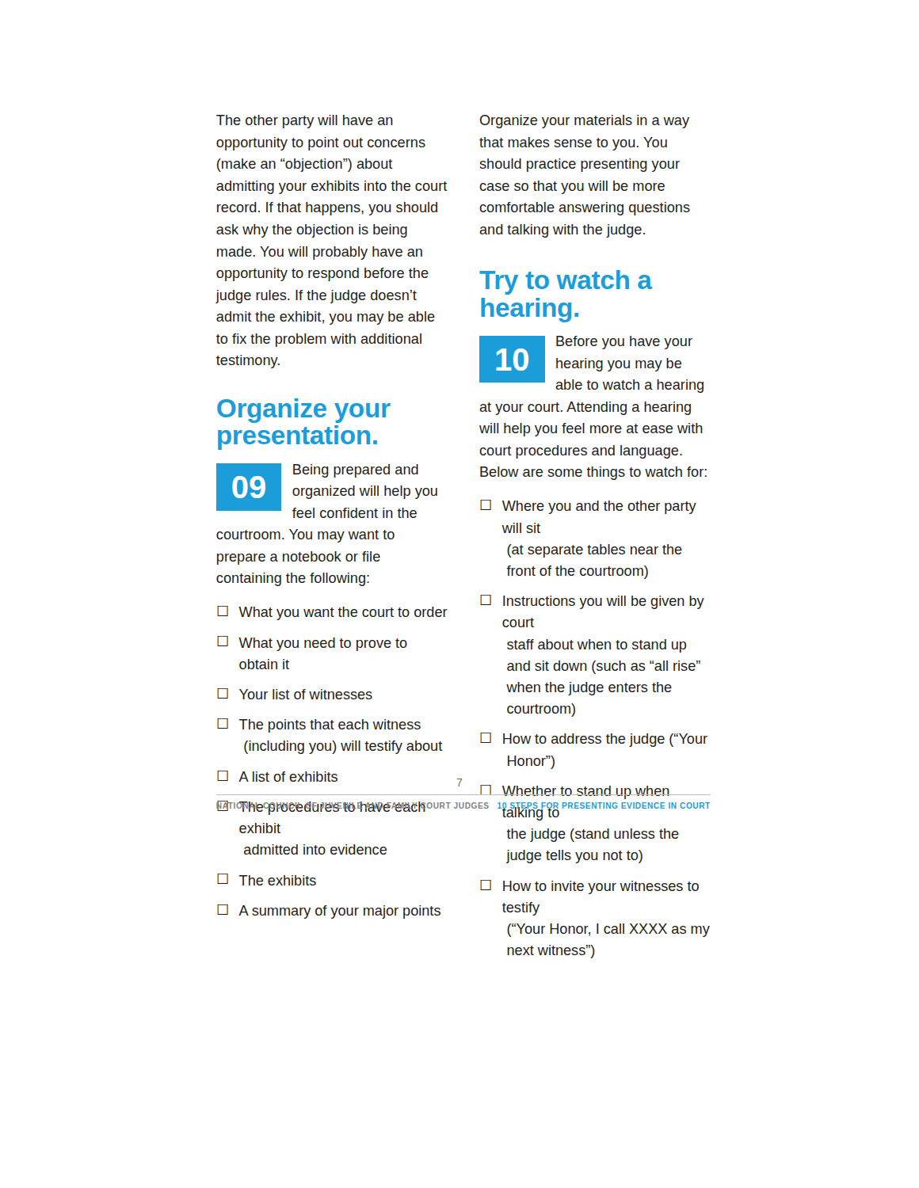The other party will have an opportunity to point out concerns (make an “objection”) about admitting your exhibits into the court record. If that happens, you should ask why the objection is being made. You will probably have an opportunity to respond before the judge rules. If the judge doesn’t admit the exhibit, you may be able to fix the problem with additional testimony.
Organize your presentation.
09
Being prepared and organized will help you feel confident in the courtroom. You may want to prepare a notebook or file containing the following:
What you want the court to order
What you need to prove to obtain it
Your list of witnesses
The points that each witness (including you) will testify about
A list of exhibits
The procedures to have each exhibit admitted into evidence
The exhibits
A summary of your major points
Organize your materials in a way that makes sense to you. You should practice presenting your case so that you will be more comfortable answering questions and talking with the judge.
Try to watch a hearing.
10
Before you have your hearing you may be able to watch a hearing at your court. Attending a hearing will help you feel more at ease with court procedures and language. Below are some things to watch for:
Where you and the other party will sit (at separate tables near the front of the courtroom)
Instructions you will be given by court staff about when to stand up and sit down (such as “all rise” when the judge enters the courtroom)
How to address the judge (“Your Honor”)
Whether to stand up when talking to the judge (stand unless the judge tells you not to)
How to invite your witnesses to testify (“Your Honor, I call XXXX as my next witness”)
7
National Council of Juvenile and Family Court Judges
10 Steps for Presenting Evidence in Court